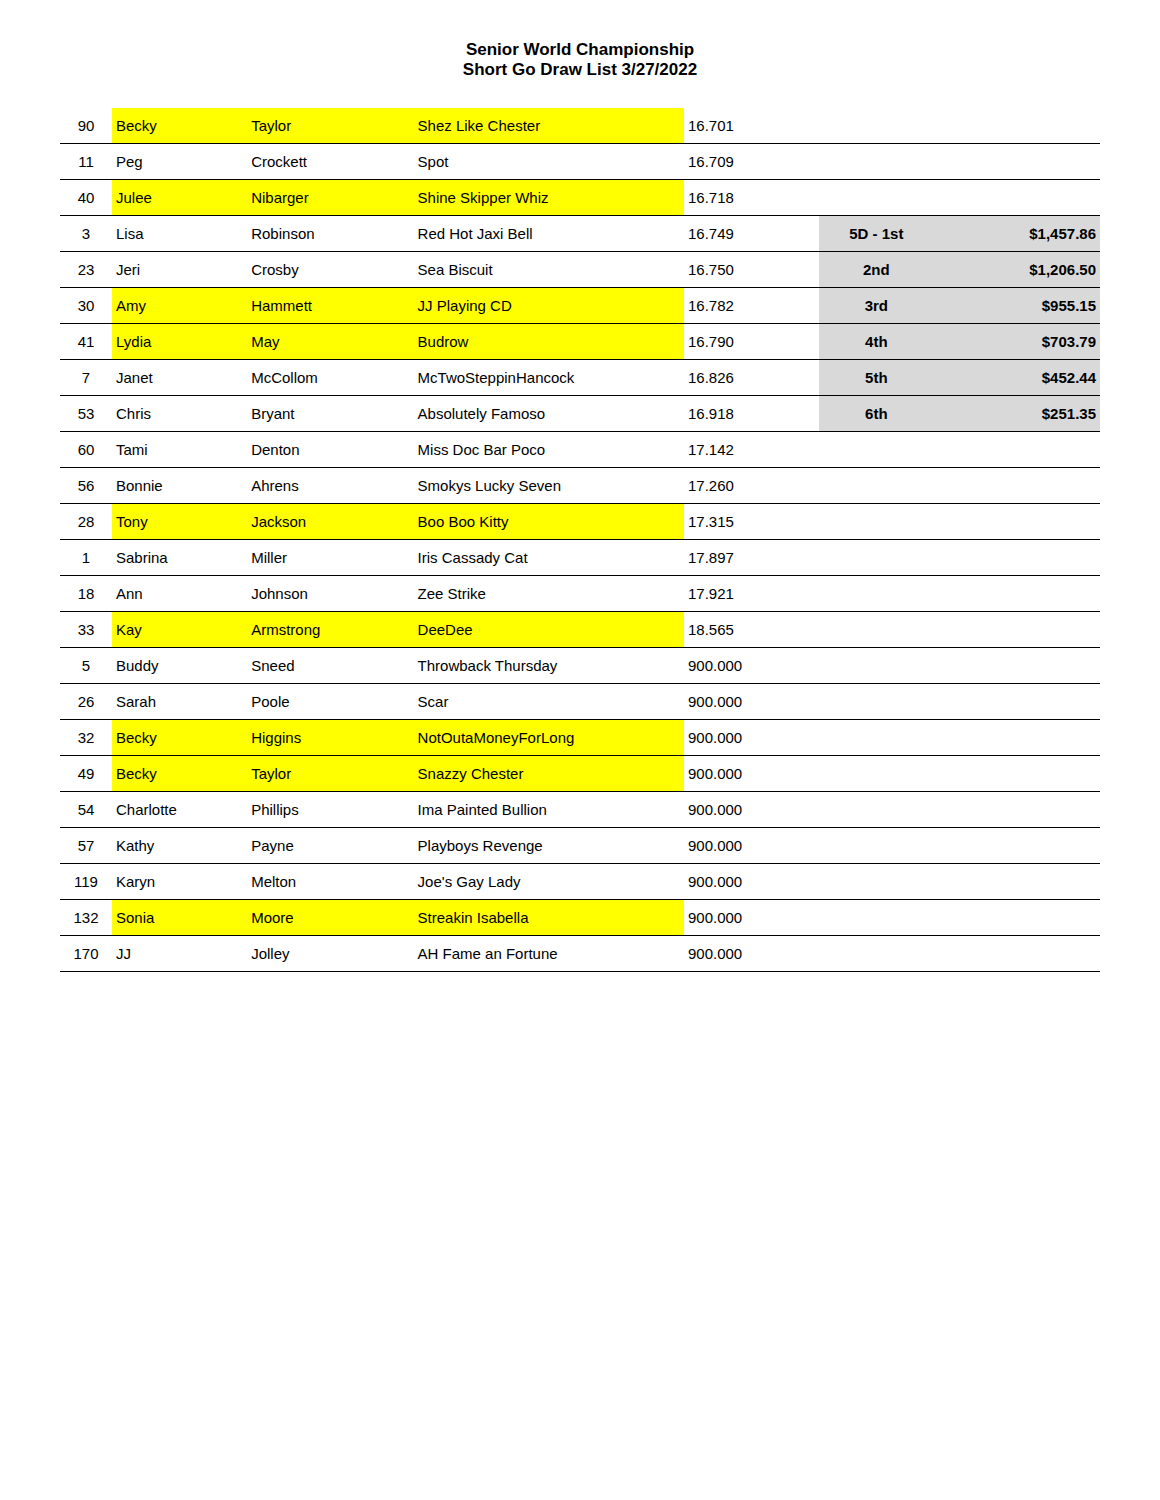Senior World Championship
Short Go Draw List 3/27/2022
| 90 | Becky | Taylor | Shez Like Chester | 16.701 | | |
| 11 | Peg | Crockett | Spot | 16.709 | | |
| 40 | Julee | Nibarger | Shine Skipper Whiz | 16.718 | | |
| 3 | Lisa | Robinson | Red Hot Jaxi Bell | 16.749 | 5D - 1st | $1,457.86 |
| 23 | Jeri | Crosby | Sea Biscuit | 16.750 | 2nd | $1,206.50 |
| 30 | Amy | Hammett | JJ Playing CD | 16.782 | 3rd | $955.15 |
| 41 | Lydia | May | Budrow | 16.790 | 4th | $703.79 |
| 7 | Janet | McCollom | McTwoSteppinHancock | 16.826 | 5th | $452.44 |
| 53 | Chris | Bryant | Absolutely Famoso | 16.918 | 6th | $251.35 |
| 60 | Tami | Denton | Miss Doc Bar Poco | 17.142 | | |
| 56 | Bonnie | Ahrens | Smokys Lucky Seven | 17.260 | | |
| 28 | Tony | Jackson | Boo Boo Kitty | 17.315 | | |
| 1 | Sabrina | Miller | Iris Cassady Cat | 17.897 | | |
| 18 | Ann | Johnson | Zee Strike | 17.921 | | |
| 33 | Kay | Armstrong | DeeDee | 18.565 | | |
| 5 | Buddy | Sneed | Throwback Thursday | 900.000 | | |
| 26 | Sarah | Poole | Scar | 900.000 | | |
| 32 | Becky | Higgins | NotOutaMoneyForLong | 900.000 | | |
| 49 | Becky | Taylor | Snazzy Chester | 900.000 | | |
| 54 | Charlotte | Phillips | Ima Painted Bullion | 900.000 | | |
| 57 | Kathy | Payne | Playboys Revenge | 900.000 | | |
| 119 | Karyn | Melton | Joe's Gay Lady | 900.000 | | |
| 132 | Sonia | Moore | Streakin Isabella | 900.000 | | |
| 170 | JJ | Jolley | AH Fame an Fortune | 900.000 | | |